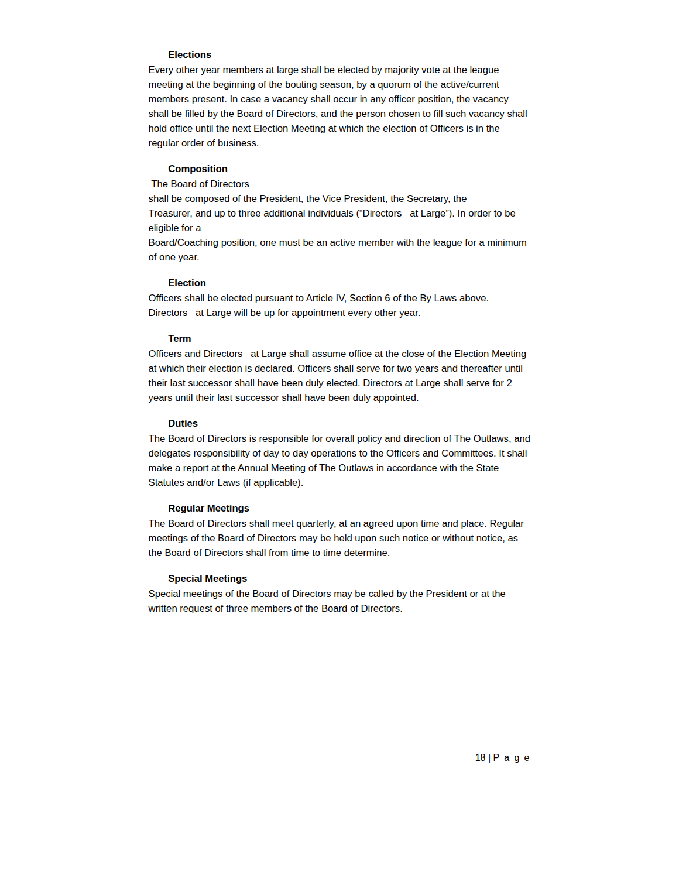Elections
Every other year members at large shall be elected by majority vote at the league meeting at the beginning of the bouting season, by a quorum of the active/current members present. In case a vacancy shall occur in any officer position, the vacancy shall be filled by the Board of Directors, and the person chosen to fill such vacancy shall hold office until the next Election Meeting at which the election of Officers is in the regular order of business.
Composition
The Board of Directors
shall be composed of the President, the Vice President, the Secretary, the
Treasurer, and up to three additional individuals (“Directors at Large”). In order to be eligible for a
Board/Coaching position, one must be an active member with the league for a minimum of one year.
Election
Officers shall be elected pursuant to Article IV, Section 6 of the By Laws above. Directors at Large will be up for appointment every other year.
Term
Officers and Directors at Large shall assume office at the close of the Election Meeting at which their election is declared. Officers shall serve for two years and thereafter until their last successor shall have been duly elected. Directors at Large shall serve for 2 years until their last successor shall have been duly appointed.
Duties
The Board of Directors is responsible for overall policy and direction of The Outlaws, and delegates responsibility of day to day operations to the Officers and Committees. It shall make a report at the Annual Meeting of The Outlaws in accordance with the State Statutes and/or Laws (if applicable).
Regular Meetings
The Board of Directors shall meet quarterly, at an agreed upon time and place. Regular meetings of the Board of Directors may be held upon such notice or without notice, as the Board of Directors shall from time to time determine.
Special Meetings
Special meetings of the Board of Directors may be called by the President or at the written request of three members of the Board of Directors.
18 | P a g e